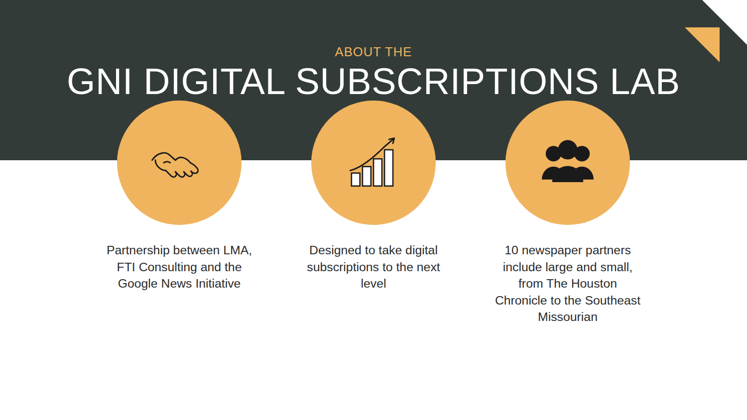ABOUT THE
GNI DIGITAL SUBSCRIPTIONS LAB
Partnership between LMA, FTI Consulting and the Google News Initiative
Designed to take digital subscriptions to the next level
10 newspaper partners include large and small, from The Houston Chronicle to the Southeast Missourian